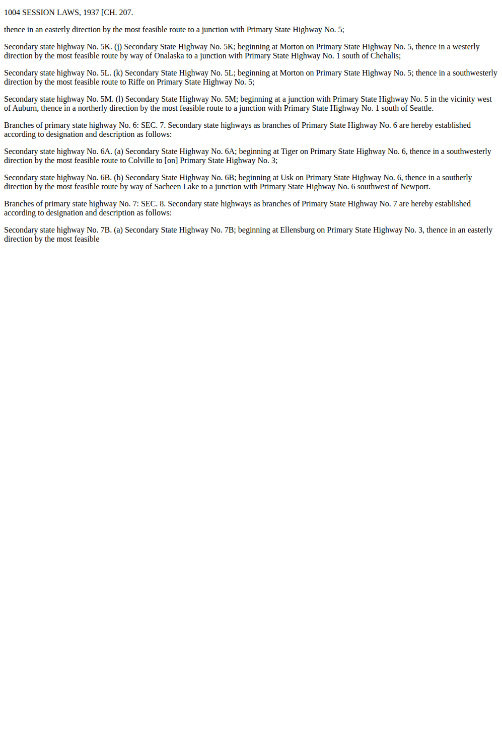1004 SESSION LAWS, 1937 [CH. 207.
thence in an easterly direction by the most feasible route to a junction with Primary State Highway No. 5;
Secondary state highway No. 5K. (j) Secondary State Highway No. 5K; beginning at Morton on Primary State Highway No. 5, thence in a westerly direction by the most feasible route by way of Onalaska to a junction with Primary State Highway No. 1 south of Chehalis;
Secondary state highway No. 5L. (k) Secondary State Highway No. 5L; beginning at Morton on Primary State Highway No. 5; thence in a southwesterly direction by the most feasible route to Riffe on Primary State Highway No. 5;
Secondary state highway No. 5M. (l) Secondary State Highway No. 5M; beginning at a junction with Primary State Highway No. 5 in the vicinity west of Auburn, thence in a northerly direction by the most feasible route to a junction with Primary State Highway No. 1 south of Seattle.
Branches of primary state highway No. 6: SEC. 7. Secondary state highways as branches of Primary State Highway No. 6 are hereby established according to designation and description as follows:
Secondary state highway No. 6A. (a) Secondary State Highway No. 6A; beginning at Tiger on Primary State Highway No. 6, thence in a southwesterly direction by the most feasible route to Colville to [on] Primary State Highway No. 3;
Secondary state highway No. 6B. (b) Secondary State Highway No. 6B; beginning at Usk on Primary State Highway No. 6, thence in a southerly direction by the most feasible route by way of Sacheen Lake to a junction with Primary State Highway No. 6 southwest of Newport.
Branches of primary state highway No. 7: SEC. 8. Secondary state highways as branches of Primary State Highway No. 7 are hereby established according to designation and description as follows:
Secondary state highway No. 7B. (a) Secondary State Highway No. 7B; beginning at Ellensburg on Primary State Highway No. 3, thence in an easterly direction by the most feasible